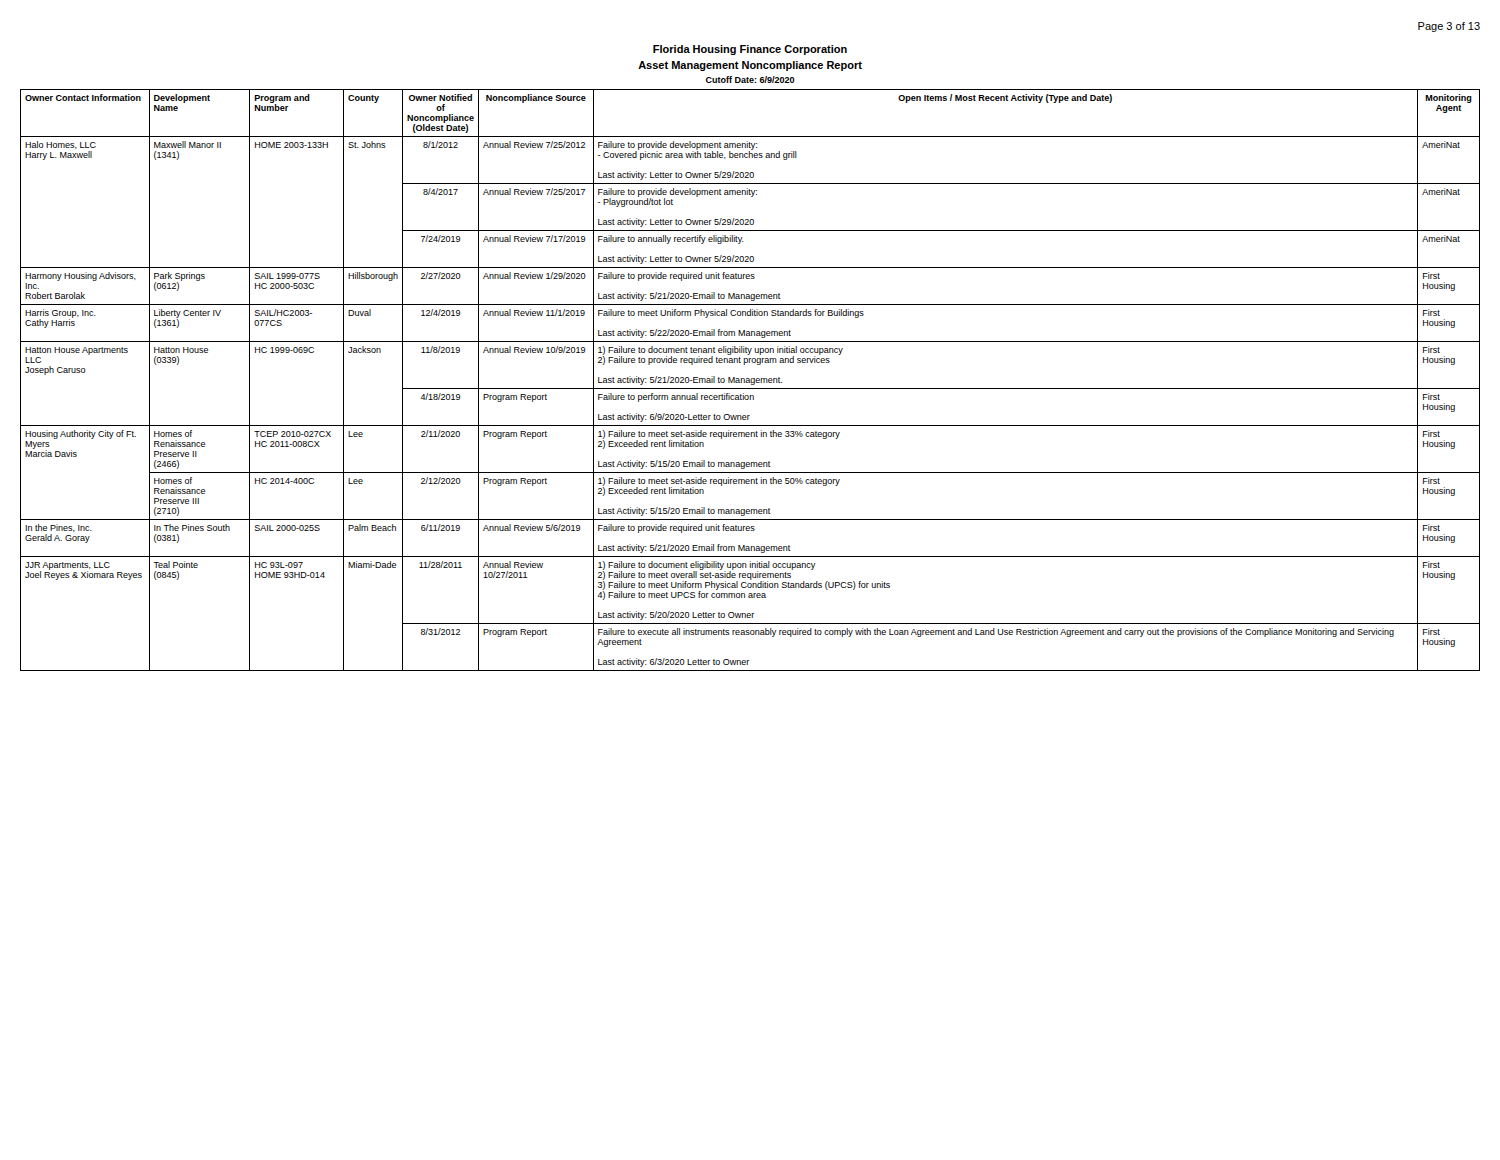Page 3 of 13
Florida Housing Finance Corporation
Asset Management Noncompliance Report
Cutoff Date: 6/9/2020
| Owner Contact Information | Development Name | Program and Number | County | Owner Notified of Noncompliance (Oldest Date) | Noncompliance Source | Open Items / Most Recent Activity (Type and Date) | Monitoring Agent |
| --- | --- | --- | --- | --- | --- | --- | --- |
| Halo Homes, LLC Harry L. Maxwell | Maxwell Manor II (1341) | HOME 2003-133H | St. Johns | 8/1/2012 | Annual Review 7/25/2012 | Failure to provide development amenity: - Covered picnic area with table, benches and grill Last activity: Letter to Owner 5/29/2020 | AmeriNat |
| 8/4/2017 | Annual Review 7/25/2017 | Failure to provide development amenity: - Playground/tot lot Last activity: Letter to Owner 5/29/2020 | AmeriNat |
| 7/24/2019 | Annual Review 7/17/2019 | Failure to annually recertify eligibility. Last activity: Letter to Owner 5/29/2020 | AmeriNat |
| Harmony Housing Advisors, Inc. Robert Barolak | Park Springs (0612) | SAIL 1999-077S HC 2000-503C | Hillsborough | 2/27/2020 | Annual Review 1/29/2020 | Failure to provide required unit features Last activity: 5/21/2020-Email to Management | First Housing |
| Harris Group, Inc. Cathy Harris | Liberty Center IV (1361) | SAIL/HC2003-077CS | Duval | 12/4/2019 | Annual Review 11/1/2019 | Failure to meet Uniform Physical Condition Standards for Buildings Last activity: 5/22/2020-Email from Management | First Housing |
| Hatton House Apartments LLC Joseph Caruso | Hatton House (0339) | HC 1999-069C | Jackson | 11/8/2019 | Annual Review 10/9/2019 | 1) Failure to document tenant eligibility upon initial occupancy 2) Failure to provide required tenant program and services Last activity: 5/21/2020-Email to Management. | First Housing |
| 4/18/2019 | Program Report | Failure to perform annual recertification Last activity: 6/9/2020-Letter to Owner | First Housing |
| Housing Authority City of Ft. Myers Marcia Davis | Homes of Renaissance Preserve II (2466) | TCEP 2010-027CX HC 2011-008CX | Lee | 2/11/2020 | Program Report | 1) Failure to meet set-aside requirement in the 33% category 2) Exceeded rent limitation Last Activity: 5/15/20 Email to management | First Housing |
| Homes of Renaissance Preserve III (2710) | HC 2014-400C | Lee | 2/12/2020 | Program Report | 1) Failure to meet set-aside requirement in the 50% category 2) Exceeded rent limitation Last Activity: 5/15/20 Email to management | First Housing |
| In the Pines, Inc. Gerald A. Goray | In The Pines South (0381) | SAIL 2000-025S | Palm Beach | 6/11/2019 | Annual Review 5/6/2019 | Failure to provide required unit features Last activity: 5/21/2020 Email from Management | First Housing |
| JJR Apartments, LLC Joel Reyes & Xiomara Reyes | Teal Pointe (0845) | HC 93L-097 HOME 93HD-014 | Miami-Dade | 11/28/2011 | Annual Review 10/27/2011 | 1) Failure to document eligibility upon initial occupancy 2) Failure to meet overall set-aside requirements 3) Failure to meet Uniform Physical Condition Standards (UPCS) for units 4) Failure to meet UPCS for common area Last activity: 5/20/2020 Letter to Owner | First Housing |
| 8/31/2012 | Program Report | Failure to execute all instruments reasonably required to comply with the Loan Agreement and Land Use Restriction Agreement and carry out the provisions of the Compliance Monitoring and Servicing Agreement Last activity: 6/3/2020 Letter to Owner | First Housing |